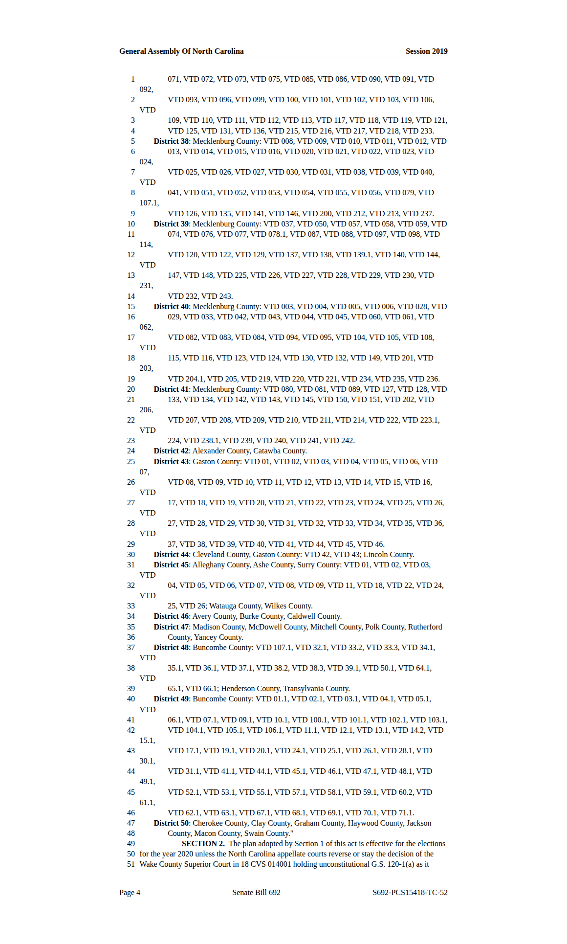General Assembly Of North Carolina Session 2019
071, VTD 072, VTD 073, VTD 075, VTD 085, VTD 086, VTD 090, VTD 091, VTD 092,
VTD 093, VTD 096, VTD 099, VTD 100, VTD 101, VTD 102, VTD 103, VTD 106, VTD
109, VTD 110, VTD 111, VTD 112, VTD 113, VTD 117, VTD 118, VTD 119, VTD 121,
VTD 125, VTD 131, VTD 136, VTD 215, VTD 216, VTD 217, VTD 218, VTD 233.
District 38: Mecklenburg County: VTD 008, VTD 009, VTD 010, VTD 011, VTD 012, VTD
013, VTD 014, VTD 015, VTD 016, VTD 020, VTD 021, VTD 022, VTD 023, VTD 024,
VTD 025, VTD 026, VTD 027, VTD 030, VTD 031, VTD 038, VTD 039, VTD 040, VTD
041, VTD 051, VTD 052, VTD 053, VTD 054, VTD 055, VTD 056, VTD 079, VTD 107.1,
VTD 126, VTD 135, VTD 141, VTD 146, VTD 200, VTD 212, VTD 213, VTD 237.
District 39: Mecklenburg County: VTD 037, VTD 050, VTD 057, VTD 058, VTD 059, VTD
074, VTD 076, VTD 077, VTD 078.1, VTD 087, VTD 088, VTD 097, VTD 098, VTD 114,
VTD 120, VTD 122, VTD 129, VTD 137, VTD 138, VTD 139.1, VTD 140, VTD 144, VTD
147, VTD 148, VTD 225, VTD 226, VTD 227, VTD 228, VTD 229, VTD 230, VTD 231,
VTD 232, VTD 243.
District 40: Mecklenburg County: VTD 003, VTD 004, VTD 005, VTD 006, VTD 028, VTD
029, VTD 033, VTD 042, VTD 043, VTD 044, VTD 045, VTD 060, VTD 061, VTD 062,
VTD 082, VTD 083, VTD 084, VTD 094, VTD 095, VTD 104, VTD 105, VTD 108, VTD
115, VTD 116, VTD 123, VTD 124, VTD 130, VTD 132, VTD 149, VTD 201, VTD 203,
VTD 204.1, VTD 205, VTD 219, VTD 220, VTD 221, VTD 234, VTD 235, VTD 236.
District 41: Mecklenburg County: VTD 080, VTD 081, VTD 089, VTD 127, VTD 128, VTD
133, VTD 134, VTD 142, VTD 143, VTD 145, VTD 150, VTD 151, VTD 202, VTD 206,
VTD 207, VTD 208, VTD 209, VTD 210, VTD 211, VTD 214, VTD 222, VTD 223.1, VTD
224, VTD 238.1, VTD 239, VTD 240, VTD 241, VTD 242.
District 42: Alexander County, Catawba County.
District 43: Gaston County: VTD 01, VTD 02, VTD 03, VTD 04, VTD 05, VTD 06, VTD 07,
VTD 08, VTD 09, VTD 10, VTD 11, VTD 12, VTD 13, VTD 14, VTD 15, VTD 16, VTD
17, VTD 18, VTD 19, VTD 20, VTD 21, VTD 22, VTD 23, VTD 24, VTD 25, VTD 26, VTD
27, VTD 28, VTD 29, VTD 30, VTD 31, VTD 32, VTD 33, VTD 34, VTD 35, VTD 36, VTD
37, VTD 38, VTD 39, VTD 40, VTD 41, VTD 44, VTD 45, VTD 46.
District 44: Cleveland County, Gaston County: VTD 42, VTD 43; Lincoln County.
District 45: Alleghany County, Ashe County, Surry County: VTD 01, VTD 02, VTD 03, VTD
04, VTD 05, VTD 06, VTD 07, VTD 08, VTD 09, VTD 11, VTD 18, VTD 22, VTD 24, VTD
25, VTD 26; Watauga County, Wilkes County.
District 46: Avery County, Burke County, Caldwell County.
District 47: Madison County, McDowell County, Mitchell County, Polk County, Rutherford
County, Yancey County.
District 48: Buncombe County: VTD 107.1, VTD 32.1, VTD 33.2, VTD 33.3, VTD 34.1, VTD
35.1, VTD 36.1, VTD 37.1, VTD 38.2, VTD 38.3, VTD 39.1, VTD 50.1, VTD 64.1, VTD
65.1, VTD 66.1; Henderson County, Transylvania County.
District 49: Buncombe County: VTD 01.1, VTD 02.1, VTD 03.1, VTD 04.1, VTD 05.1, VTD
06.1, VTD 07.1, VTD 09.1, VTD 10.1, VTD 100.1, VTD 101.1, VTD 102.1, VTD 103.1,
VTD 104.1, VTD 105.1, VTD 106.1, VTD 11.1, VTD 12.1, VTD 13.1, VTD 14.2, VTD 15.1,
VTD 17.1, VTD 19.1, VTD 20.1, VTD 24.1, VTD 25.1, VTD 26.1, VTD 28.1, VTD 30.1,
VTD 31.1, VTD 41.1, VTD 44.1, VTD 45.1, VTD 46.1, VTD 47.1, VTD 48.1, VTD 49.1,
VTD 52.1, VTD 53.1, VTD 55.1, VTD 57.1, VTD 58.1, VTD 59.1, VTD 60.2, VTD 61.1,
VTD 62.1, VTD 63.1, VTD 67.1, VTD 68.1, VTD 69.1, VTD 70.1, VTD 71.1.
District 50: Cherokee County, Clay County, Graham County, Haywood County, Jackson
County, Macon County, Swain County."
SECTION 2. The plan adopted by Section 1 of this act is effective for the elections
for the year 2020 unless the North Carolina appellate courts reverse or stay the decision of the
Wake County Superior Court in 18 CVS 014001 holding unconstitutional G.S. 120-1(a) as it
Page 4 Senate Bill 692 S692-PCS15418-TC-52